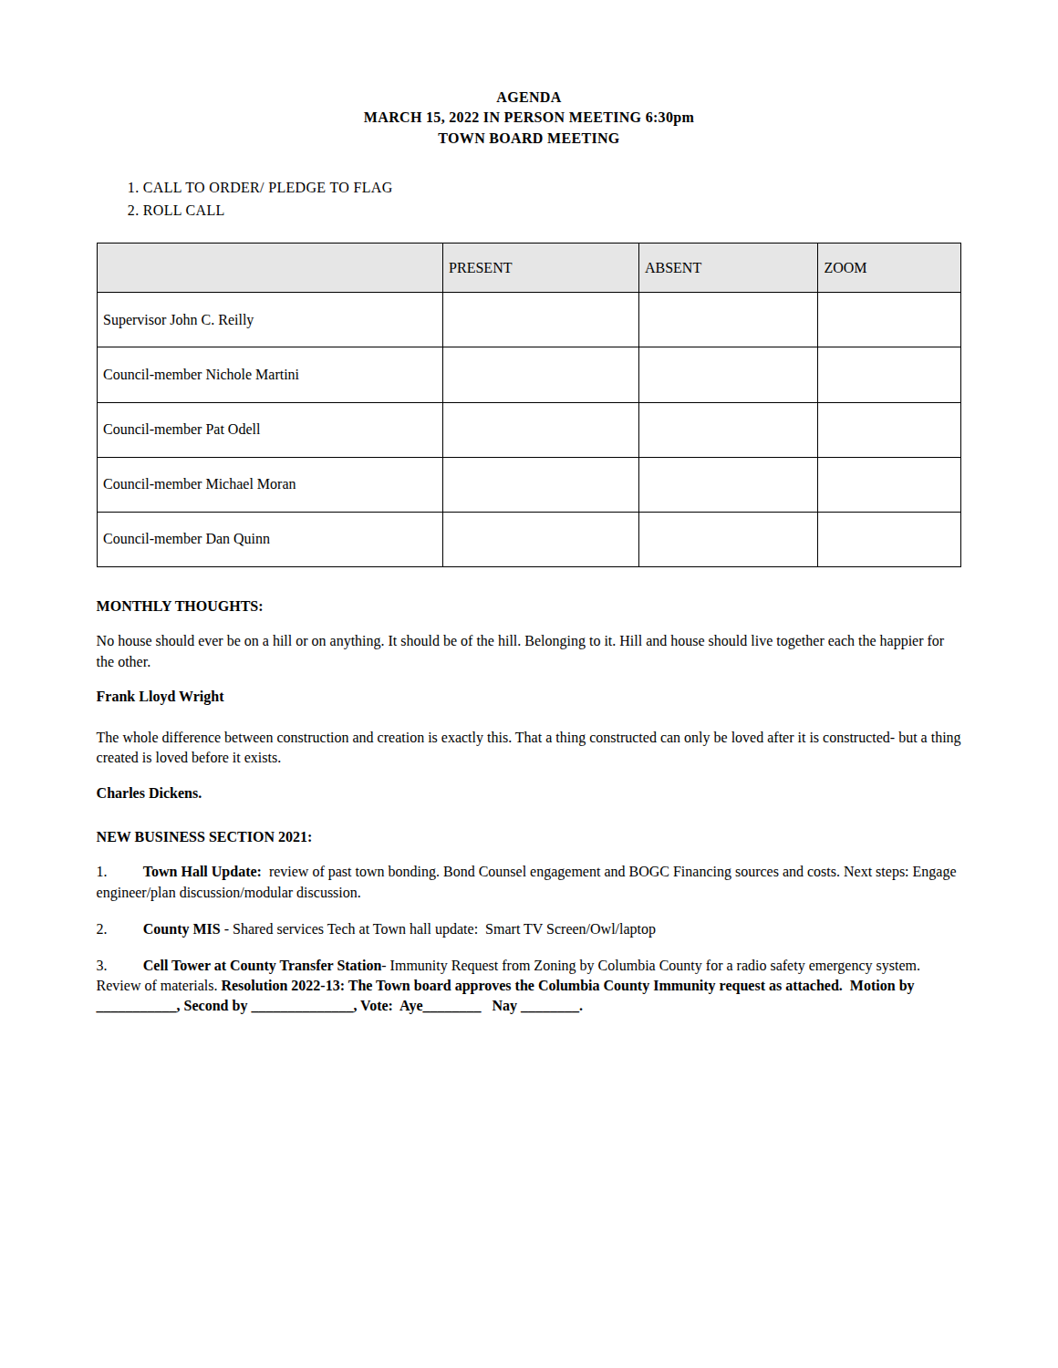AGENDA
MARCH 15, 2022 IN PERSON MEETING 6:30pm
TOWN BOARD MEETING
CALL TO ORDER/ PLEDGE TO FLAG
ROLL CALL
| | PRESENT | ABSENT | ZOOM |
| --- | --- | --- | --- |
| Supervisor John C. Reilly | | | |
| Council-member Nichole Martini | | | |
| Council-member Pat Odell | | | |
| Council-member Michael Moran | | | |
| Council-member Dan Quinn | | | |
MONTHLY THOUGHTS:
No house should ever be on a hill or on anything. It should be of the hill. Belonging to it. Hill and house should live together each the happier for the other.
Frank Lloyd Wright
The whole difference between construction and creation is exactly this. That a thing constructed can only be loved after it is constructed- but a thing created is loved before it exists.
Charles Dickens.
NEW BUSINESS SECTION 2021:
1. Town Hall Update: review of past town bonding. Bond Counsel engagement and BOGC Financing sources and costs. Next steps: Engage engineer/plan discussion/modular discussion.
2. County MIS - Shared services Tech at Town hall update: Smart TV Screen/Owl/laptop
3. Cell Tower at County Transfer Station- Immunity Request from Zoning by Columbia County for a radio safety emergency system. Review of materials. Resolution 2022-13: The Town board approves the Columbia County Immunity request as attached. Motion by ___________, Second by ______________, Vote: Aye________ Nay ________.